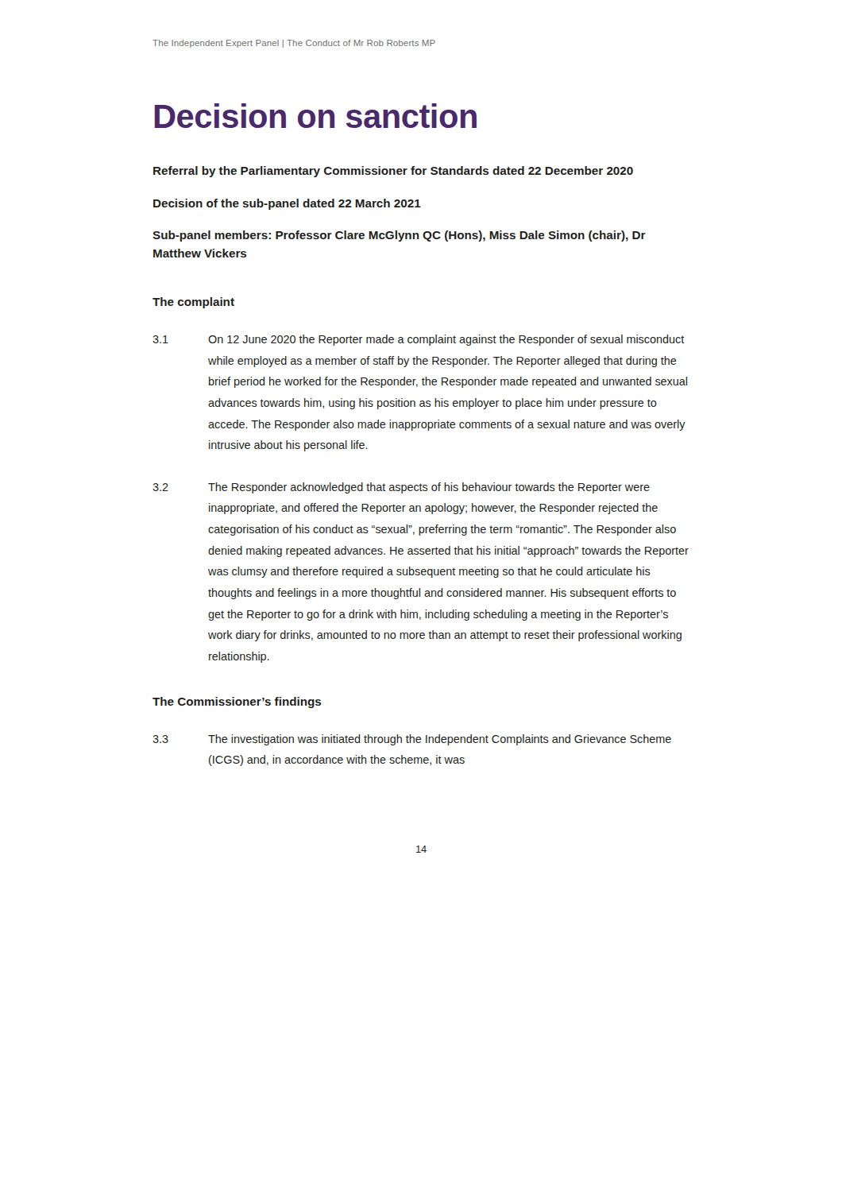The Independent Expert Panel | The Conduct of Mr Rob Roberts MP
Decision on sanction
Referral by the Parliamentary Commissioner for Standards dated 22 December 2020
Decision of the sub-panel dated 22 March 2021
Sub-panel members: Professor Clare McGlynn QC (Hons), Miss Dale Simon (chair), Dr Matthew Vickers
The complaint
3.1
On 12 June 2020 the Reporter made a complaint against the Responder of sexual misconduct while employed as a member of staff by the Responder. The Reporter alleged that during the brief period he worked for the Responder, the Responder made repeated and unwanted sexual advances towards him, using his position as his employer to place him under pressure to accede. The Responder also made inappropriate comments of a sexual nature and was overly intrusive about his personal life.
3.2
The Responder acknowledged that aspects of his behaviour towards the Reporter were inappropriate, and offered the Reporter an apology; however, the Responder rejected the categorisation of his conduct as “sexual”, preferring the term “romantic”. The Responder also denied making repeated advances. He asserted that his initial “approach” towards the Reporter was clumsy and therefore required a subsequent meeting so that he could articulate his thoughts and feelings in a more thoughtful and considered manner. His subsequent efforts to get the Reporter to go for a drink with him, including scheduling a meeting in the Reporter’s work diary for drinks, amounted to no more than an attempt to reset their professional working relationship.
The Commissioner’s findings
3.3
The investigation was initiated through the Independent Complaints and Grievance Scheme (ICGS) and, in accordance with the scheme, it was
14